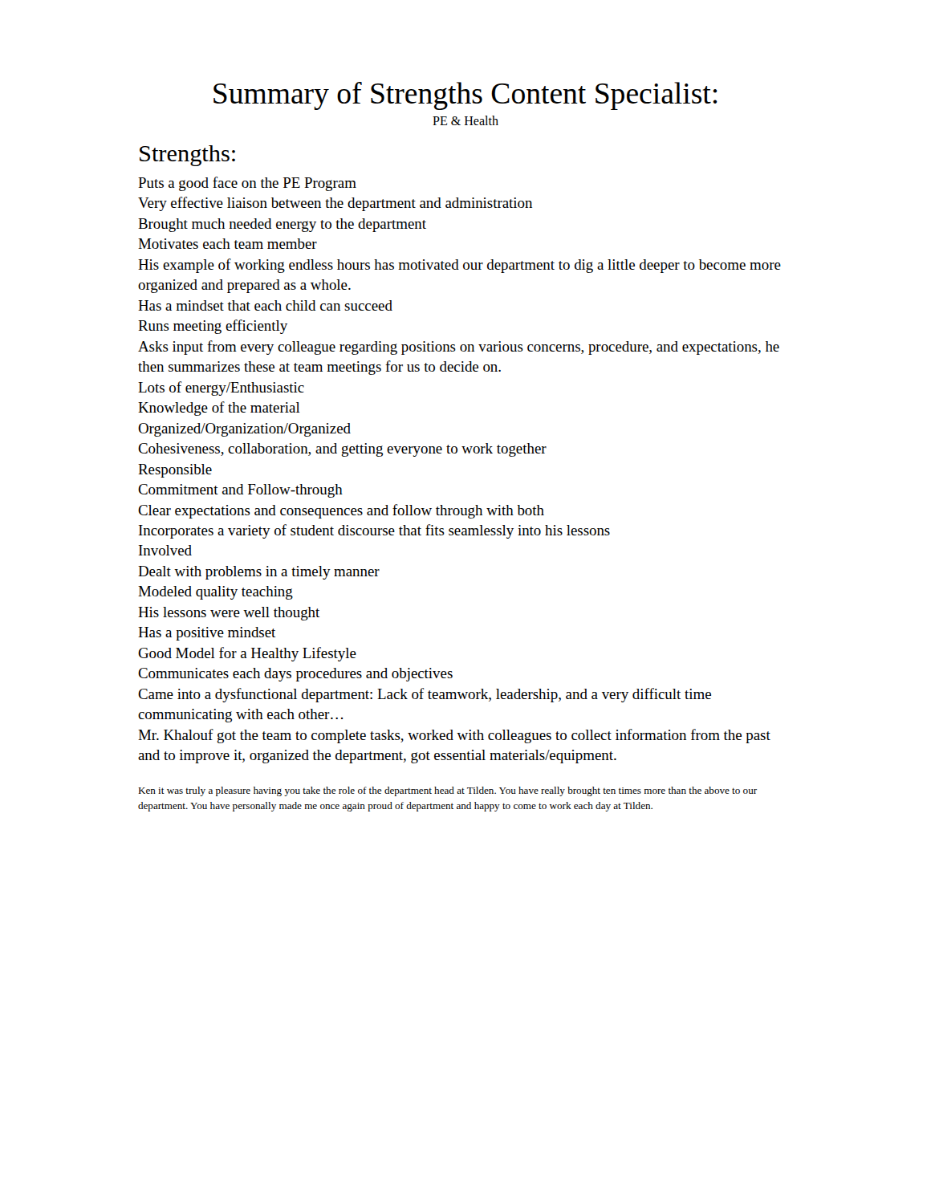Summary of Strengths Content Specialist:
PE & Health
Strengths:
Puts a good face on the PE Program
Very effective liaison between the department and administration
Brought much needed energy to the department
Motivates each team member
His example of working endless hours has motivated our department to dig a little deeper to become more organized and prepared as a whole.
Has a mindset that each child can succeed
Runs meeting efficiently
Asks input from every colleague regarding positions on various concerns, procedure, and expectations, he then summarizes these at team meetings for us to decide on.
Lots of energy/Enthusiastic
Knowledge of the material
Organized/Organization/Organized
Cohesiveness, collaboration, and getting everyone to work together
Responsible
Commitment and Follow-through
Clear expectations and consequences and follow through with both
Incorporates a variety of student discourse that fits seamlessly into his lessons
Involved
Dealt with problems in a timely manner
Modeled quality teaching
His lessons were well thought
Has a positive mindset
Good Model for a Healthy Lifestyle
Communicates each days procedures and objectives
Came into a dysfunctional department: Lack of teamwork, leadership, and a very difficult time communicating with each other…
Mr. Khalouf got the team to complete tasks, worked with colleagues to collect information from the past and to improve it, organized the department, got essential materials/equipment.
Ken it was truly a pleasure having you take the role of the department head at Tilden. You have really brought ten times more than the above to our department. You have personally made me once again proud of department and happy to come to work each day at Tilden.